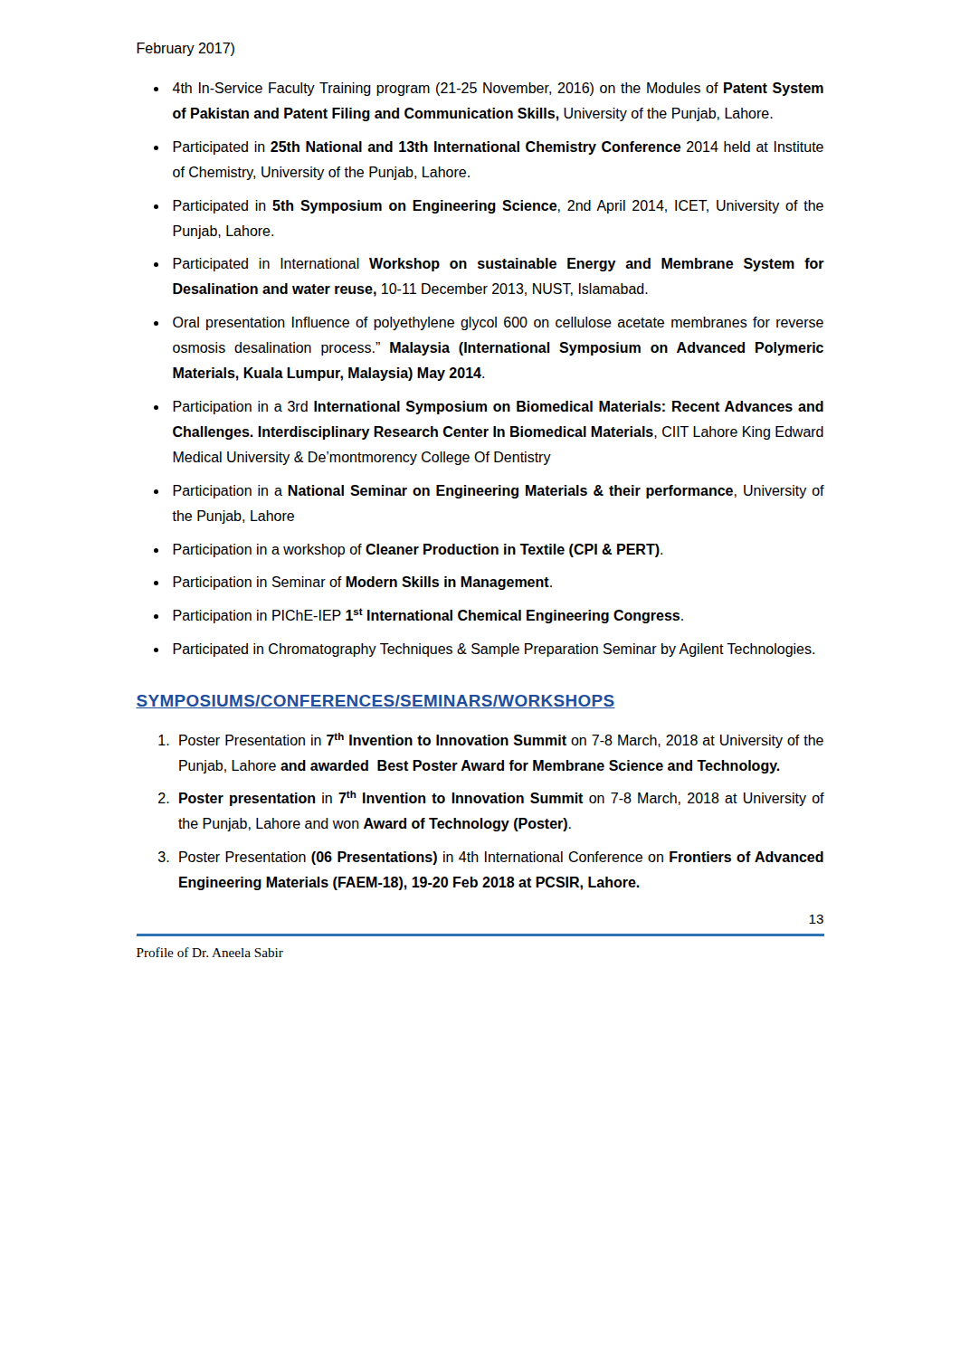February 2017)
4th In-Service Faculty Training program (21-25 November, 2016) on the Modules of Patent System of Pakistan and Patent Filing and Communication Skills, University of the Punjab, Lahore.
Participated in 25th National and 13th International Chemistry Conference 2014 held at Institute of Chemistry, University of the Punjab, Lahore.
Participated in 5th Symposium on Engineering Science, 2nd April 2014, ICET, University of the Punjab, Lahore.
Participated in International Workshop on sustainable Energy and Membrane System for Desalination and water reuse, 10-11 December 2013, NUST, Islamabad.
Oral presentation Influence of polyethylene glycol 600 on cellulose acetate membranes for reverse osmosis desalination process.” Malaysia (International Symposium on Advanced Polymeric Materials, Kuala Lumpur, Malaysia) May 2014.
Participation in a 3rd International Symposium on Biomedical Materials: Recent Advances and Challenges. Interdisciplinary Research Center In Biomedical Materials, CIIT Lahore King Edward Medical University & De’montmorency College Of Dentistry
Participation in a National Seminar on Engineering Materials & their performance, University of the Punjab, Lahore
Participation in a workshop of Cleaner Production in Textile (CPI & PERT).
Participation in Seminar of Modern Skills in Management.
Participation in PIChE-IEP 1st International Chemical Engineering Congress.
Participated in Chromatography Techniques & Sample Preparation Seminar by Agilent Technologies.
SYMPOSIUMS/CONFERENCES/SEMINARS/WORKSHOPS
Poster Presentation in 7th Invention to Innovation Summit on 7-8 March, 2018 at University of the Punjab, Lahore and awarded Best Poster Award for Membrane Science and Technology.
Poster presentation in 7th Invention to Innovation Summit on 7-8 March, 2018 at University of the Punjab, Lahore and won Award of Technology (Poster).
Poster Presentation (06 Presentations) in 4th International Conference on Frontiers of Advanced Engineering Materials (FAEM-18), 19-20 Feb 2018 at PCSIR, Lahore.
13 Profile of Dr. Aneela Sabir